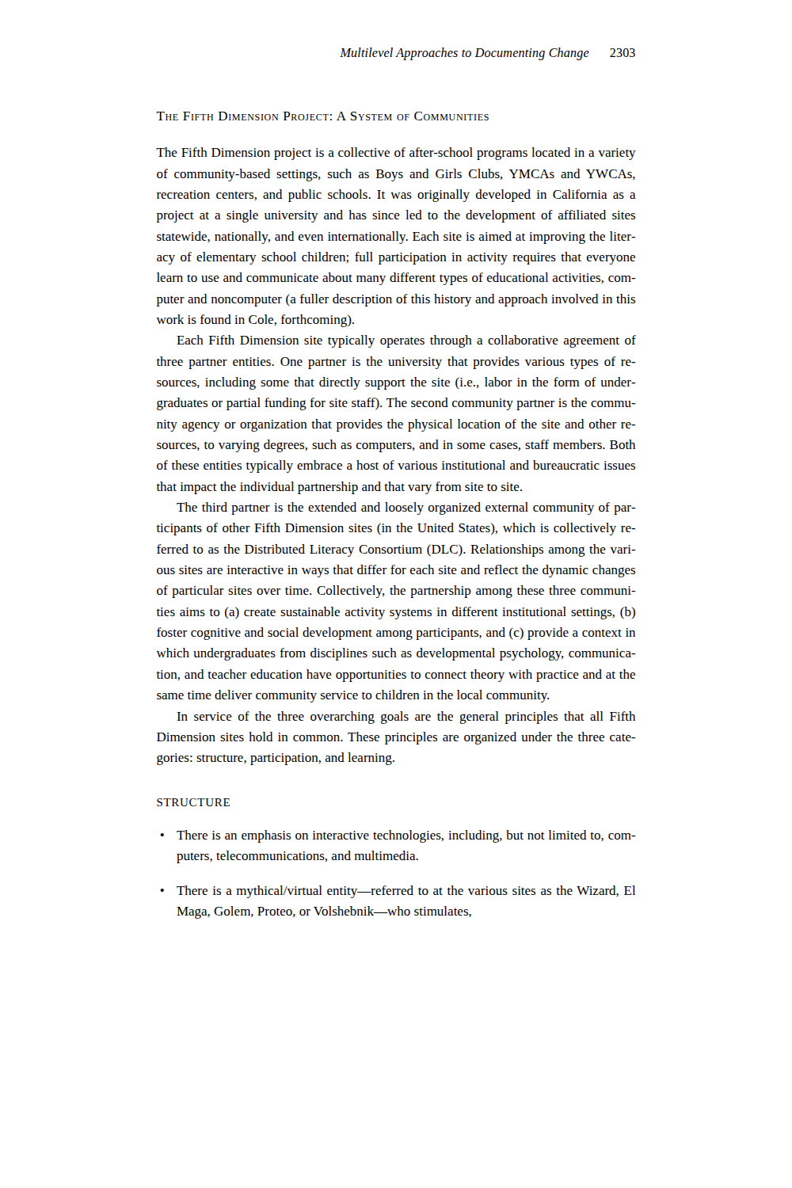Multilevel Approaches to Documenting Change 2303
The Fifth Dimension Project: A System of Communities
The Fifth Dimension project is a collective of after-school programs located in a variety of community-based settings, such as Boys and Girls Clubs, YMCAs and YWCAs, recreation centers, and public schools. It was originally developed in California as a project at a single university and has since led to the development of affiliated sites statewide, nationally, and even internationally. Each site is aimed at improving the literacy of elementary school children; full participation in activity requires that everyone learn to use and communicate about many different types of educational activities, computer and noncomputer (a fuller description of this history and approach involved in this work is found in Cole, forthcoming).
Each Fifth Dimension site typically operates through a collaborative agreement of three partner entities. One partner is the university that provides various types of resources, including some that directly support the site (i.e., labor in the form of undergraduates or partial funding for site staff). The second community partner is the community agency or organization that provides the physical location of the site and other resources, to varying degrees, such as computers, and in some cases, staff members. Both of these entities typically embrace a host of various institutional and bureaucratic issues that impact the individual partnership and that vary from site to site.
The third partner is the extended and loosely organized external community of participants of other Fifth Dimension sites (in the United States), which is collectively referred to as the Distributed Literacy Consortium (DLC). Relationships among the various sites are interactive in ways that differ for each site and reflect the dynamic changes of particular sites over time. Collectively, the partnership among these three communities aims to (a) create sustainable activity systems in different institutional settings, (b) foster cognitive and social development among participants, and (c) provide a context in which undergraduates from disciplines such as developmental psychology, communication, and teacher education have opportunities to connect theory with practice and at the same time deliver community service to children in the local community.
In service of the three overarching goals are the general principles that all Fifth Dimension sites hold in common. These principles are organized under the three categories: structure, participation, and learning.
Structure
There is an emphasis on interactive technologies, including, but not limited to, computers, telecommunications, and multimedia.
There is a mythical/virtual entity—referred to at the various sites as the Wizard, El Maga, Golem, Proteo, or Volshebnik—who stimulates,